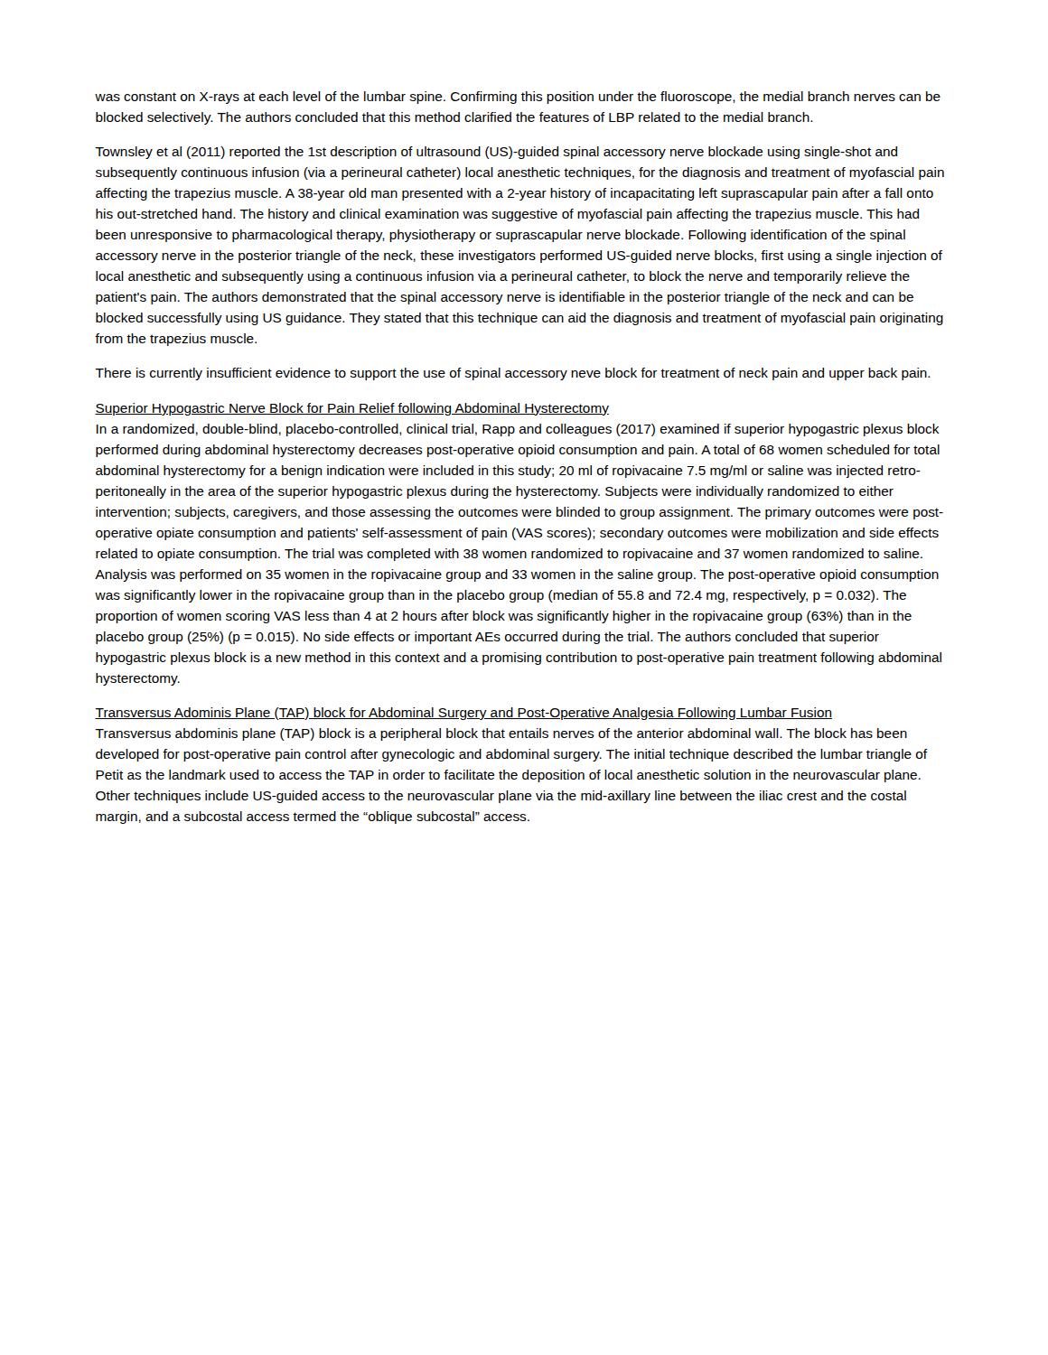was constant on X-rays at each level of the lumbar spine. Confirming this position under the fluoroscope, the medial branch nerves can be blocked selectively. The authors concluded that this method clarified the features of LBP related to the medial branch.
Townsley et al (2011) reported the 1st description of ultrasound (US)-guided spinal accessory nerve blockade using single-shot and subsequently continuous infusion (via a perineural catheter) local anesthetic techniques, for the diagnosis and treatment of myofascial pain affecting the trapezius muscle. A 38-year old man presented with a 2-year history of incapacitating left suprascapular pain after a fall onto his out-stretched hand. The history and clinical examination was suggestive of myofascial pain affecting the trapezius muscle. This had been unresponsive to pharmacological therapy, physiotherapy or suprascapular nerve blockade. Following identification of the spinal accessory nerve in the posterior triangle of the neck, these investigators performed US-guided nerve blocks, first using a single injection of local anesthetic and subsequently using a continuous infusion via a perineural catheter, to block the nerve and temporarily relieve the patient's pain. The authors demonstrated that the spinal accessory nerve is identifiable in the posterior triangle of the neck and can be blocked successfully using US guidance. They stated that this technique can aid the diagnosis and treatment of myofascial pain originating from the trapezius muscle.
There is currently insufficient evidence to support the use of spinal accessory neve block for treatment of neck pain and upper back pain.
Superior Hypogastric Nerve Block for Pain Relief following Abdominal Hysterectomy
In a randomized, double-blind, placebo-controlled, clinical trial, Rapp and colleagues (2017) examined if superior hypogastric plexus block performed during abdominal hysterectomy decreases post-operative opioid consumption and pain. A total of 68 women scheduled for total abdominal hysterectomy for a benign indication were included in this study; 20 ml of ropivacaine 7.5 mg/ml or saline was injected retro-peritoneally in the area of the superior hypogastric plexus during the hysterectomy. Subjects were individually randomized to either intervention; subjects, caregivers, and those assessing the outcomes were blinded to group assignment. The primary outcomes were post-operative opiate consumption and patients' self-assessment of pain (VAS scores); secondary outcomes were mobilization and side effects related to opiate consumption. The trial was completed with 38 women randomized to ropivacaine and 37 women randomized to saline. Analysis was performed on 35 women in the ropivacaine group and 33 women in the saline group. The post-operative opioid consumption was significantly lower in the ropivacaine group than in the placebo group (median of 55.8 and 72.4 mg, respectively, p = 0.032). The proportion of women scoring VAS less than 4 at 2 hours after block was significantly higher in the ropivacaine group (63%) than in the placebo group (25%) (p = 0.015). No side effects or important AEs occurred during the trial. The authors concluded that superior hypogastric plexus block is a new method in this context and a promising contribution to post-operative pain treatment following abdominal hysterectomy.
Transversus Adominis Plane (TAP) block for Abdominal Surgery and Post-Operative Analgesia Following Lumbar Fusion
Transversus abdominis plane (TAP) block is a peripheral block that entails nerves of the anterior abdominal wall. The block has been developed for post-operative pain control after gynecologic and abdominal surgery. The initial technique described the lumbar triangle of Petit as the landmark used to access the TAP in order to facilitate the deposition of local anesthetic solution in the neurovascular plane. Other techniques include US-guided access to the neurovascular plane via the mid-axillary line between the iliac crest and the costal margin, and a subcostal access termed the “oblique subcostal” access.